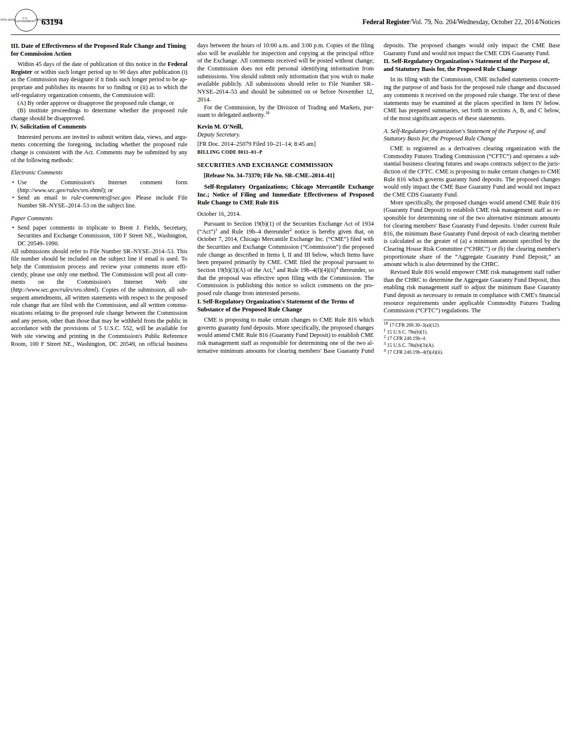Authenticated U.S. Government Information GPO
63194
Federal Register/Vol. 79, No. 204/Wednesday, October 22, 2014/Notices
III. Date of Effectiveness of the Proposed Rule Change and Timing for Commission Action
Within 45 days of the date of publication of this notice in the Federal Register or within such longer period up to 90 days after publication (i) as the Commission may designate if it finds such longer period to be appropriate and publishes its reasons for so finding or (ii) as to which the self-regulatory organization consents, the Commission will:
(A) By order approve or disapprove the proposed rule change, or
(B) institute proceedings to determine whether the proposed rule change should be disapproved.
IV. Solicitation of Comments
Interested persons are invited to submit written data, views, and arguments concerning the foregoing, including whether the proposed rule change is consistent with the Act. Comments may be submitted by any of the following methods:
Electronic Comments
Use the Commission's Internet comment form (http://www.sec.gov/rules/sro.shtml); or
Send an email to rule-comments@sec.gov. Please include File Number SR–NYSE–2014–53 on the subject line.
Paper Comments
Send paper comments in triplicate to Brent J. Fields, Secretary, Securities and Exchange Commission, 100 F Street NE., Washington, DC 20549–1090.
All submissions should refer to File Number SR–NYSE–2014–53. This file number should be included on the subject line if email is used. To help the Commission process and review your comments more efficiently, please use only one method. The Commission will post all comments on the Commission's Internet Web site (http://www.sec.gov/rules/sro.shtml). Copies of the submission, all subsequent amendments, all written statements with respect to the proposed rule change that are filed with the Commission, and all written communications relating to the proposed rule change between the Commission and any person, other than those that may be withheld from the public in accordance with the provisions of 5 U.S.C. 552, will be available for Web site viewing and printing in the Commission's Public Reference Room, 100 F Street NE., Washington, DC 20549, on official business days between the hours of 10:00 a.m. and 3:00 p.m. Copies of the filing also will be available for inspection and copying at the principal office of the Exchange. All comments received will be posted without change; the Commission does not edit personal identifying information from submissions. You should submit only information that you wish to make available publicly. All submissions should refer to File Number SR–NYSE–2014–53 and should be submitted on or before November 12, 2014.
For the Commission, by the Division of Trading and Markets, pursuant to delegated authority.18
Kevin M. O'Neill,
Deputy Secretary.
[FR Doc. 2014–25079 Filed 10–21–14; 8:45 am]
BILLING CODE 8011–01–P
SECURITIES AND EXCHANGE COMMISSION
[Release No. 34–73370; File No. SR–CME–2014–41]
Self-Regulatory Organizations; Chicago Mercantile Exchange Inc.; Notice of Filing and Immediate Effectiveness of Proposed Rule Change to CME Rule 816
October 16, 2014.
Pursuant to Section 19(b)(1) of the Securities Exchange Act of 1934 (“Act”)1 and Rule 19b–4 thereunder2 notice is hereby given that, on October 7, 2014, Chicago Mercantile Exchange Inc. (“CME”) filed with the Securities and Exchange Commission (“Commission”) the proposed rule change as described in Items I, II and III below, which Items have been prepared primarily by CME. CME filed the proposal pursuant to Section 19(b)(3)(A) of the Act,3 and Rule 19b–4(f)(4)(ii)4 thereunder, so that the proposal was effective upon filing with the Commission. The Commission is publishing this notice to solicit comments on the proposed rule change from interested persons.
I. Self-Regulatory Organization's Statement of the Terms of Substance of the Proposed Rule Change
CME is proposing to make certain changes to CME Rule 816 which governs guaranty fund deposits. More specifically, the proposed changes would amend CME Rule 816 (Guaranty Fund Deposit) to establish CME risk management staff as responsible for determining one of the two alternative minimum amounts for clearing members' Base Guaranty Fund deposits. The proposed changes would only impact the CME Base Guaranty Fund and would not impact the CME CDS Guaranty Fund.
II. Self-Regulatory Organization's Statement of the Purpose of, and Statutory Basis for, the Proposed Rule Change
In its filing with the Commission, CME included statements concerning the purpose of and basis for the proposed rule change and discussed any comments it received on the proposed rule change. The text of these statements may be examined at the places specified in Item IV below. CME has prepared summaries, set forth in sections A, B, and C below, of the most significant aspects of these statements.
A. Self-Regulatory Organization's Statement of the Purpose of, and Statutory Basis for, the Proposed Rule Change
CME is registered as a derivatives clearing organization with the Commodity Futures Trading Commission (“CFTC”) and operates a substantial business clearing futures and swaps contracts subject to the jurisdiction of the CFTC. CME is proposing to make certain changes to CME Rule 816 which governs guaranty fund deposits. The proposed changes would only impact the CME Base Guaranty Fund and would not impact the CME CDS Guaranty Fund.
More specifically, the proposed changes would amend CME Rule 816 (Guaranty Fund Deposit) to establish CME risk management staff as responsible for determining one of the two alternative minimum amounts for clearing members' Base Guaranty Fund deposits. Under current Rule 816, the minimum Base Guaranty Fund deposit of each clearing member is calculated as the greater of (a) a minimum amount specified by the Clearing House Risk Committee (“CHRC”) or (b) the clearing member's proportionate share of the “Aggregate Guaranty Fund Deposit,” an amount which is also determined by the CHRC.
Revised Rule 816 would empower CME risk management staff rather than the CHRC to determine the Aggregate Guaranty Fund Deposit, thus enabling risk management staff to adjust the minimum Base Guaranty Fund deposit as necessary to remain in compliance with CME's financial resource requirements under applicable Commodity Futures Trading Commission (“CFTC”) regulations. The
18 17 CFR 200.30–3(a)(12).
1 15 U.S.C. 78s(b)(1).
2 17 CFR 240.19b–4.
3 15 U.S.C. 78s(b)(3)(A).
4 17 CFR 240.19b–4(f)(4)(ii).